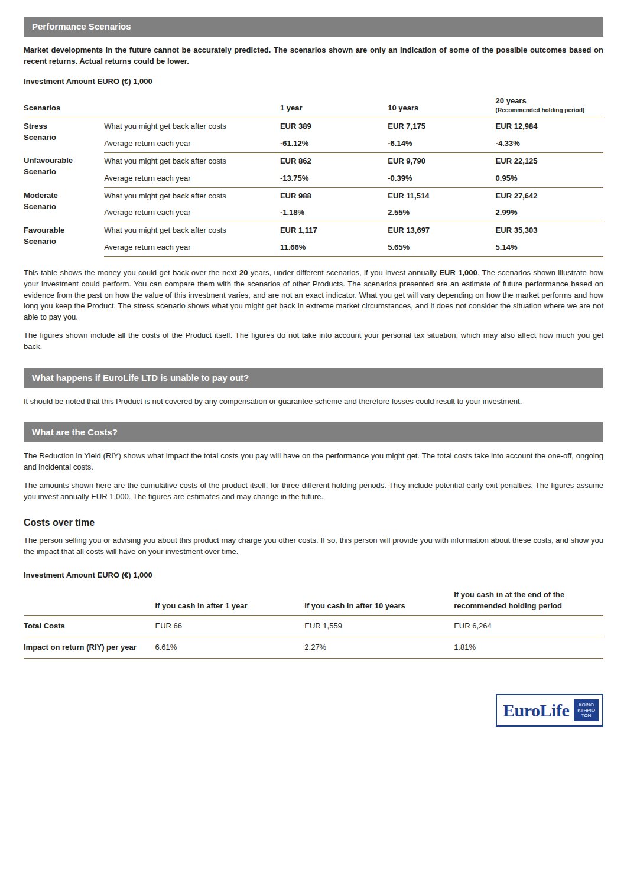Performance Scenarios
Market developments in the future cannot be accurately predicted. The scenarios shown are only an indication of some of the possible outcomes based on recent returns. Actual returns could be lower.
Investment Amount EURO (€) 1,000
| Scenarios | 1 year | 10 years | 20 years (Recommended holding period) |
| --- | --- | --- | --- |
| Stress Scenario | What you might get back after costs | EUR 389 | EUR 7,175 | EUR 12,984 |
| Average return each year | -61.12% | -6.14% | -4.33% |
| Unfavourable Scenario | What you might get back after costs | EUR 862 | EUR 9,790 | EUR 22,125 |
| Average return each year | -13.75% | -0.39% | 0.95% |
| Moderate Scenario | What you might get back after costs | EUR 988 | EUR 11,514 | EUR 27,642 |
| Average return each year | -1.18% | 2.55% | 2.99% |
| Favourable Scenario | What you might get back after costs | EUR 1,117 | EUR 13,697 | EUR 35,303 |
| Average return each year | 11.66% | 5.65% | 5.14% |
This table shows the money you could get back over the next 20 years, under different scenarios, if you invest annually EUR 1,000. The scenarios shown illustrate how your investment could perform. You can compare them with the scenarios of other Products. The scenarios presented are an estimate of future performance based on evidence from the past on how the value of this investment varies, and are not an exact indicator. What you get will vary depending on how the market performs and how long you keep the Product. The stress scenario shows what you might get back in extreme market circumstances, and it does not consider the situation where we are not able to pay you.
The figures shown include all the costs of the Product itself. The figures do not take into account your personal tax situation, which may also affect how much you get back.
What happens if EuroLife LTD is unable to pay out?
It should be noted that this Product is not covered by any compensation or guarantee scheme and therefore losses could result to your investment.
What are the Costs?
The Reduction in Yield (RIY) shows what impact the total costs you pay will have on the performance you might get. The total costs take into account the one-off, ongoing and incidental costs.
The amounts shown here are the cumulative costs of the product itself, for three different holding periods. They include potential early exit penalties. The figures assume you invest annually EUR 1,000. The figures are estimates and may change in the future.
Costs over time
The person selling you or advising you about this product may charge you other costs. If so, this person will provide you with information about these costs, and show you the impact that all costs will have on your investment over time.
Investment Amount EURO (€) 1,000
| | If you cash in after 1 year | If you cash in after 10 years | If you cash in at the end of the recommended holding period |
| --- | --- | --- | --- |
| Total Costs | EUR 66 | EUR 1,559 | EUR 6,264 |
| Impact on return (RIY) per year | 6.61% | 2.27% | 1.81% |
EuroLife ΚΟΙΝΟ ΚΤΗΡΙΟ ΤΩΝ